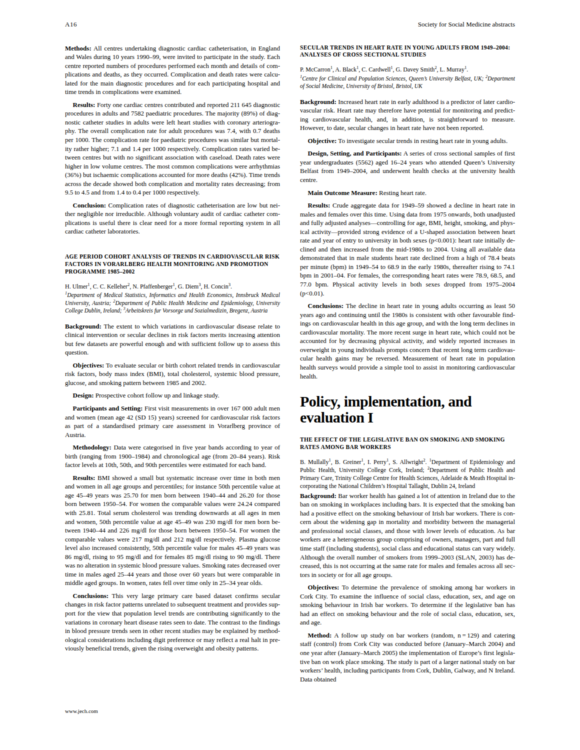A16 Society for Social Medicine abstracts
Methods: All centres undertaking diagnostic cardiac catheterisation, in England and Wales during 10 years 1990–99, were invited to participate in the study. Each centre reported numbers of procedures performed each month and details of complications and deaths, as they occurred. Complication and death rates were calculated for the main diagnostic procedures and for each participating hospital and time trends in complications were examined.
Results: Forty one cardiac centres contributed and reported 211 645 diagnostic procedures in adults and 7582 paediatric procedures. The majority (89%) of diagnostic catheter studies in adults were left heart studies with coronary arteriography. The overall complication rate for adult procedures was 7.4, with 0.7 deaths per 1000. The complication rate for paediatric procedures was similar but mortality rather higher; 7.1 and 1.4 per 1000 respectively. Complication rates varied between centres but with no significant association with caseload. Death rates were higher in low volume centres. The most common complications were arrhythmias (36%) but ischaemic complications accounted for more deaths (42%). Time trends across the decade showed both complication and mortality rates decreasing; from 9.5 to 4.5 and from 1.4 to 0.4 per 1000 respectively.
Conclusion: Complication rates of diagnostic catheterisation are low but neither negligible nor irreducible. Although voluntary audit of cardiac catheter complications is useful there is clear need for a more formal reporting system in all cardiac catheter laboratories.
AGE PERIOD COHORT ANALYSIS OF TRENDS IN CARDIOVASCULAR RISK FACTORS IN VORARLBERG HEALTH MONITORING AND PROMOTION PROGRAMME 1985–2002
H. Ulmer1, C. C. Kelleher2, N. Pfaffenberger1, G. Diem3, H. Concin3.
1Department of Medical Statistics, Informatics and Health Economics, Innsbruck Medical University, Austria; 2Department of Public Health Medicine and Epidemiology, University College Dublin, Ireland; 3Arbeitskreis fur Vorsorge und Sozialmedizin, Bregenz, Austria
Background: The extent to which variations in cardiovascular disease relate to clinical intervention or secular declines in risk factors merits increasing attention but few datasets are powerful enough and with sufficient follow up to assess this question.
Objectives: To evaluate secular or birth cohort related trends in cardiovascular risk factors, body mass index (BMI), total cholesterol, systemic blood pressure, glucose, and smoking pattern between 1985 and 2002.
Design: Prospective cohort follow up and linkage study.
Participants and Setting: First visit measurements in over 167 000 adult men and women (mean age 42 (SD 15) years) screened for cardiovascular risk factors as part of a standardised primary care assessment in Vorarlberg province of Austria.
Methodology: Data were categorised in five year bands according to year of birth (ranging from 1900–1984) and chronological age (from 20–84 years). Risk factor levels at 10th, 50th, and 90th percentiles were estimated for each band.
Results: BMI showed a small but systematic increase over time in both men and women in all age groups and percentiles; for instance 50th percentile value at age 45–49 years was 25.70 for men born between 1940–44 and 26.20 for those born between 1950–54. For women the comparable values were 24.24 compared with 25.81. Total serum cholesterol was trending downwards at all ages in men and women, 50th percentile value at age 45–49 was 230 mg/dl for men born between 1940–44 and 226 mg/dl for those born between 1950–54. For women the comparable values were 217 mg/dl and 212 mg/dl respectively. Plasma glucose level also increased consistently, 50th percentile value for males 45–49 years was 86 mg/dl, rising to 95 mg/dl and for females 85 mg/dl rising to 90 mg/dl. There was no alteration in systemic blood pressure values. Smoking rates decreased over time in males aged 25–44 years and those over 60 years but were comparable in middle aged groups. In women, rates fell over time only in 25–34 year olds.
Conclusions: This very large primary care based dataset confirms secular changes in risk factor patterns unrelated to subsequent treatment and provides support for the view that population level trends are contributing significantly to the variations in coronary heart disease rates seen to date. The contrast to the findings in blood pressure trends seen in other recent studies may be explained by methodological considerations including digit preference or may reflect a real halt in previously beneficial trends, given the rising overweight and obesity patterns.
SECULAR TRENDS IN HEART RATE IN YOUNG ADULTS FROM 1949–2004: ANALYSES OF CROSS SECTIONAL STUDIES
P. McCarron1, A. Black1, C. Cardwell1, G. Davey Smith2, L. Murray1.
1Centre for Clinical and Population Sciences, Queen’s University Belfast, UK; 2Department of Social Medicine, University of Bristol, Bristol, UK
Background: Increased heart rate in early adulthood is a predictor of later cardiovascular risk. Heart rate may therefore have potential for monitoring and predicting cardiovascular health, and, in addition, is straightforward to measure. However, to date, secular changes in heart rate have not been reported.
Objective: To investigate secular trends in resting heart rate in young adults.
Design, Setting, and Participants: A series of cross sectional samples of first year undergraduates (5562) aged 16–24 years who attended Queen’s University Belfast from 1949–2004, and underwent health checks at the university health centre.
Main Outcome Measure: Resting heart rate.
Results: Crude aggregate data for 1949–59 showed a decline in heart rate in males and females over this time. Using data from 1975 onwards, both unadjusted and fully adjusted analyses—controlling for age, BMI, height, smoking, and physical activity—provided strong evidence of a U-shaped association between heart rate and year of entry to university in both sexes (p<0.001): heart rate initially declined and then increased from the mid-1980s to 2004. Using all available data demonstrated that in male students heart rate declined from a high of 78.4 beats per minute (bpm) in 1949–54 to 68.9 in the early 1980s, thereafter rising to 74.1 bpm in 2001–04. For females, the corresponding heart rates were 78.9, 68.5, and 77.0 bpm. Physical activity levels in both sexes dropped from 1975–2004 (p<0.01).
Conclusions: The decline in heart rate in young adults occurring as least 50 years ago and continuing until the 1980s is consistent with other favourable findings on cardiovascular health in this age group, and with the long term declines in cardiovascular mortality. The more recent surge in heart rate, which could not be accounted for by decreasing physical activity, and widely reported increases in overweight in young individuals prompts concern that recent long term cardiovascular health gains may be reversed. Measurement of heart rate in population health surveys would provide a simple tool to assist in monitoring cardiovascular health.
Policy, implementation, and evaluation I
THE EFFECT OF THE LEGISLATIVE BAN ON SMOKING AND SMOKING RATES AMONG BAR WORKERS
B. Mullally1, B. Greiner1, I. Perry1, S. Allwright2. 1Department of Epidemiology and Public Health, University College Cork, Ireland; 2Department of Public Health and Primary Care, Trinity College Centre for Health Sciences, Adelaide & Meath Hospital incorporating the National Children’s Hospital Tallaght, Dublin 24, Ireland
Background: Bar worker health has gained a lot of attention in Ireland due to the ban on smoking in workplaces including bars. It is expected that the smoking ban had a positive effect on the smoking behaviour of Irish bar workers. There is concern about the widening gap in mortality and morbidity between the managerial and professional social classes, and those with lower levels of education. As bar workers are a heterogeneous group comprising of owners, managers, part and full time staff (including students), social class and educational status can vary widely. Although the overall number of smokers from 1999–2003 (SLAN, 2003) has decreased, this is not occurring at the same rate for males and females across all sectors in society or for all age groups.
Objectives: To determine the prevalence of smoking among bar workers in Cork City. To examine the influence of social class, education, sex, and age on smoking behaviour in Irish bar workers. To determine if the legislative ban has had an effect on smoking behaviour and the role of social class, education, sex, and age.
Method: A follow up study on bar workers (random, n = 129) and catering staff (control) from Cork City was conducted before (January–March 2004) and one year after (January–March 2005) the implementation of Europe’s first legislative ban on work place smoking. The study is part of a larger national study on bar workers’ health, including participants from Cork, Dublin, Galway, and N Ireland. Data obtained
www.jech.com